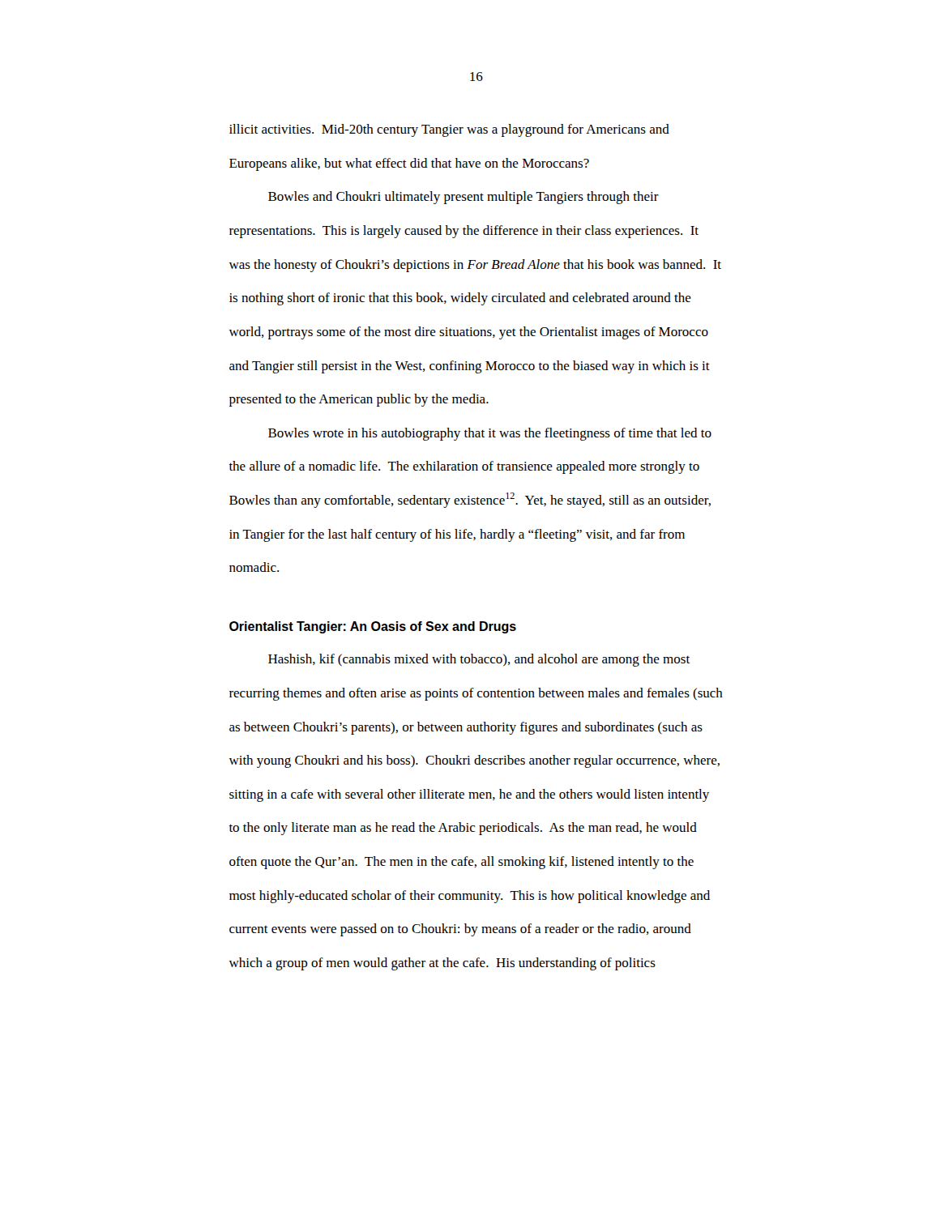16
illicit activities. Mid-20th century Tangier was a playground for Americans and Europeans alike, but what effect did that have on the Moroccans?
Bowles and Choukri ultimately present multiple Tangiers through their representations. This is largely caused by the difference in their class experiences. It was the honesty of Choukri’s depictions in For Bread Alone that his book was banned. It is nothing short of ironic that this book, widely circulated and celebrated around the world, portrays some of the most dire situations, yet the Orientalist images of Morocco and Tangier still persist in the West, confining Morocco to the biased way in which is it presented to the American public by the media.
Bowles wrote in his autobiography that it was the fleetingness of time that led to the allure of a nomadic life. The exhilaration of transience appealed more strongly to Bowles than any comfortable, sedentary existence12. Yet, he stayed, still as an outsider, in Tangier for the last half century of his life, hardly a “fleeting” visit, and far from nomadic.
Orientalist Tangier: An Oasis of Sex and Drugs
Hashish, kif (cannabis mixed with tobacco), and alcohol are among the most recurring themes and often arise as points of contention between males and females (such as between Choukri’s parents), or between authority figures and subordinates (such as with young Choukri and his boss). Choukri describes another regular occurrence, where, sitting in a cafe with several other illiterate men, he and the others would listen intently to the only literate man as he read the Arabic periodicals. As the man read, he would often quote the Qur’an. The men in the cafe, all smoking kif, listened intently to the most highly-educated scholar of their community. This is how political knowledge and current events were passed on to Choukri: by means of a reader or the radio, around which a group of men would gather at the cafe. His understanding of politics